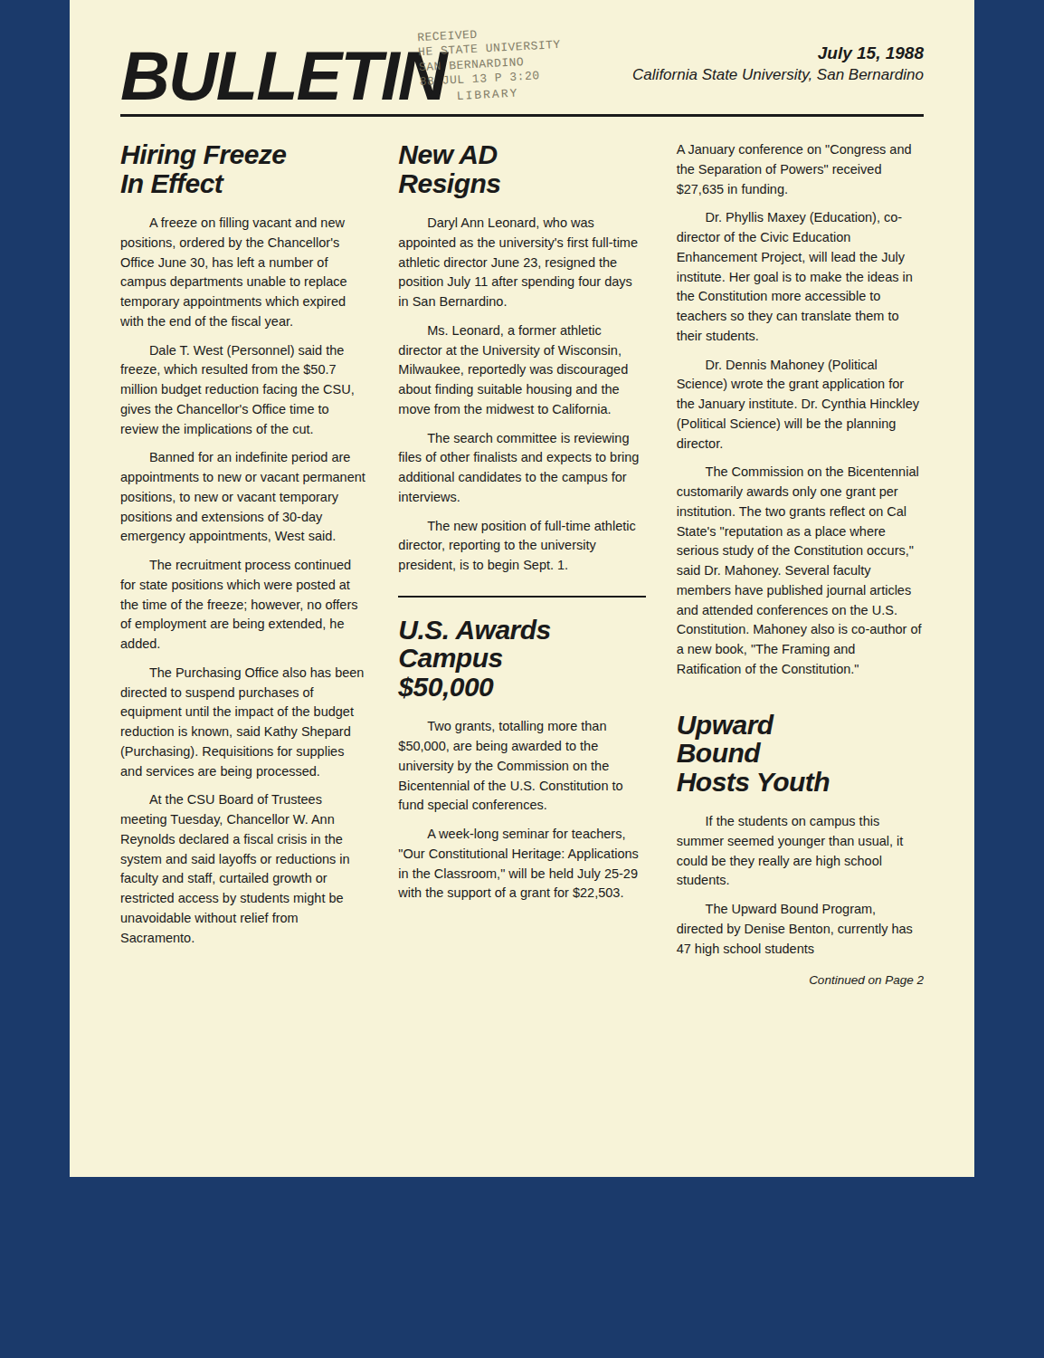RECEIVED
HE STATE UNIVERSITY
SAN BERNARDINO
88 JUL 13 P 3:20
LIBRARY
BULLETIN
July 15, 1988 California State University, San Bernardino
Hiring Freeze
In Effect
A freeze on filling vacant and new positions, ordered by the Chancellor's Office June 30, has left a number of campus departments unable to replace temporary appointments which expired with the end of the fiscal year.
Dale T. West (Personnel) said the freeze, which resulted from the $50.7 million budget reduction facing the CSU, gives the Chancellor's Office time to review the implications of the cut.
Banned for an indefinite period are appointments to new or vacant permanent positions, to new or vacant temporary positions and extensions of 30-day emergency appointments, West said.
The recruitment process continued for state positions which were posted at the time of the freeze; however, no offers of employment are being extended, he added.
The Purchasing Office also has been directed to suspend purchases of equipment until the impact of the budget reduction is known, said Kathy Shepard (Purchasing). Requisitions for supplies and services are being processed.
At the CSU Board of Trustees meeting Tuesday, Chancellor W. Ann Reynolds declared a fiscal crisis in the system and said layoffs or reductions in faculty and staff, curtailed growth or restricted access by students might be unavoidable without relief from Sacramento.
New AD
Resigns
Daryl Ann Leonard, who was appointed as the university's first full-time athletic director June 23, resigned the position July 11 after spending four days in San Bernardino.
Ms. Leonard, a former athletic director at the University of Wisconsin, Milwaukee, reportedly was discouraged about finding suitable housing and the move from the midwest to California.
The search committee is reviewing files of other finalists and expects to bring additional candidates to the campus for interviews.
The new position of full-time athletic director, reporting to the university president, is to begin Sept. 1.
U.S. Awards
Campus
$50,000
Two grants, totalling more than $50,000, are being awarded to the university by the Commission on the Bicentennial of the U.S. Constitution to fund special conferences.
A week-long seminar for teachers, "Our Constitutional Heritage: Applications in the Classroom," will be held July 25-29 with the support of a grant for $22,503.
A January conference on "Congress and the Separation of Powers" received $27,635 in funding.
Dr. Phyllis Maxey (Education), co-director of the Civic Education Enhancement Project, will lead the July institute. Her goal is to make the ideas in the Constitution more accessible to teachers so they can translate them to their students.
Dr. Dennis Mahoney (Political Science) wrote the grant application for the January institute. Dr. Cynthia Hinckley (Political Science) will be the planning director.
The Commission on the Bicentennial customarily awards only one grant per institution. The two grants reflect on Cal State's "reputation as a place where serious study of the Constitution occurs," said Dr. Mahoney. Several faculty members have published journal articles and attended conferences on the U.S. Constitution. Mahoney also is co-author of a new book, "The Framing and Ratification of the Constitution."
Upward
Bound
Hosts Youth
If the students on campus this summer seemed younger than usual, it could be they really are high school students.
The Upward Bound Program, directed by Denise Benton, currently has 47 high school students
Continued on Page 2